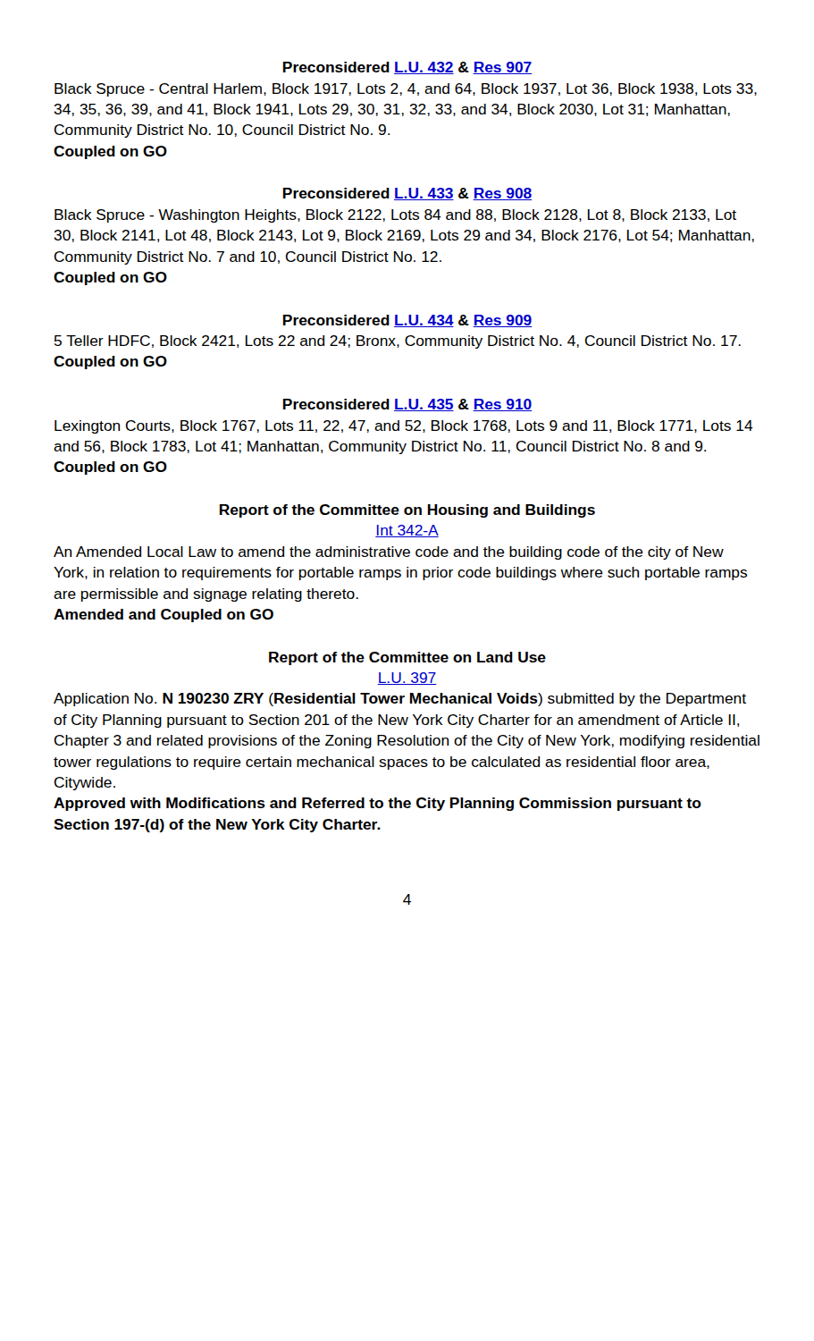Preconsidered L.U. 432 & Res 907
Black Spruce - Central Harlem, Block 1917, Lots 2, 4, and 64, Block 1937, Lot 36, Block 1938, Lots 33, 34, 35, 36, 39, and 41, Block 1941, Lots 29, 30, 31, 32, 33, and 34, Block 2030, Lot 31; Manhattan, Community District No. 10, Council District No. 9.
Coupled on GO
Preconsidered L.U. 433 & Res 908
Black Spruce - Washington Heights, Block 2122, Lots 84 and 88, Block 2128, Lot 8, Block 2133, Lot 30, Block 2141, Lot 48, Block 2143, Lot 9, Block 2169, Lots 29 and 34, Block 2176, Lot 54; Manhattan, Community District No. 7 and 10, Council District No. 12.
Coupled on GO
Preconsidered L.U. 434 & Res 909
5 Teller HDFC, Block 2421, Lots 22 and 24; Bronx, Community District No. 4, Council District No. 17.
Coupled on GO
Preconsidered L.U. 435 & Res 910
Lexington Courts, Block 1767, Lots 11, 22, 47, and 52, Block 1768, Lots 9 and 11, Block 1771, Lots 14 and 56, Block 1783, Lot 41; Manhattan, Community District No. 11, Council District No. 8 and 9.
Coupled on GO
Report of the Committee on Housing and Buildings
Int 342-A
An Amended Local Law to amend the administrative code and the building code of the city of New York, in relation to requirements for portable ramps in prior code buildings where such portable ramps are permissible and signage relating thereto.
Amended and Coupled on GO
Report of the Committee on Land Use
L.U. 397
Application No. N 190230 ZRY (Residential Tower Mechanical Voids) submitted by the Department of City Planning pursuant to Section 201 of the New York City Charter for an amendment of Article II, Chapter 3 and related provisions of the Zoning Resolution of the City of New York, modifying residential tower regulations to require certain mechanical spaces to be calculated as residential floor area, Citywide.
Approved with Modifications and Referred to the City Planning Commission pursuant to Section 197-(d) of the New York City Charter.
4